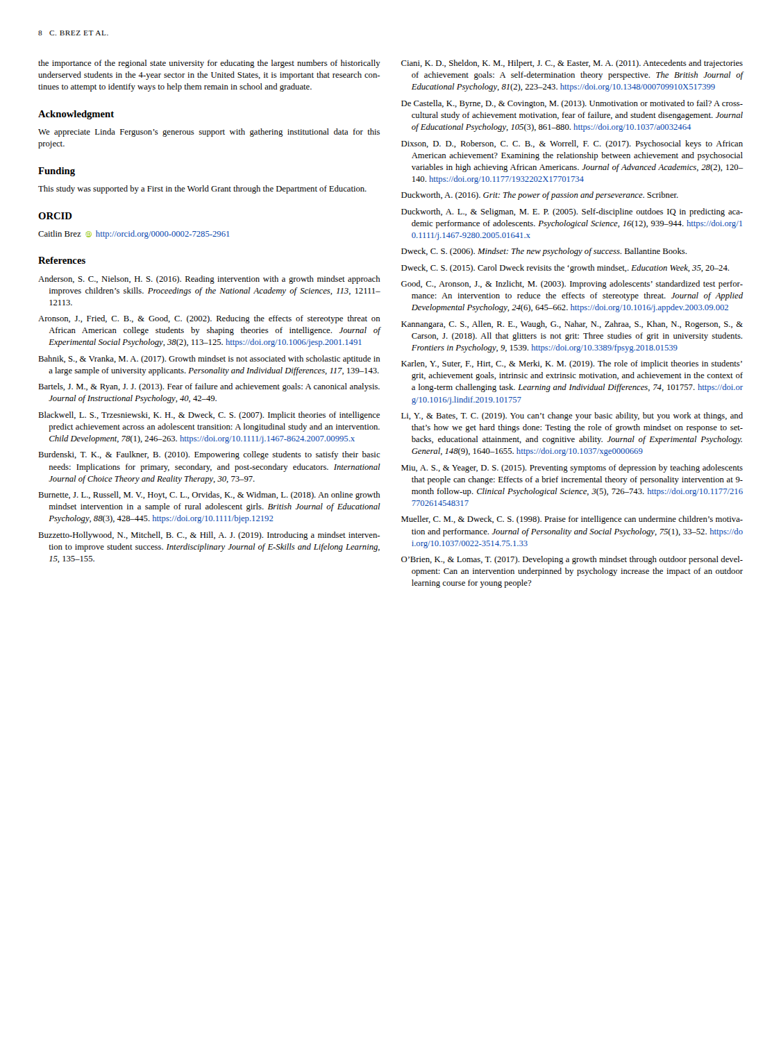8 C. BREZ ET AL.
the importance of the regional state university for educating the largest numbers of historically underserved students in the 4-year sector in the United States, it is important that research continues to attempt to identify ways to help them remain in school and graduate.
Acknowledgment
We appreciate Linda Ferguson’s generous support with gathering institutional data for this project.
Funding
This study was supported by a First in the World Grant through the Department of Education.
ORCID
Caitlin Brez iD http://orcid.org/0000-0002-7285-2961
References
Anderson, S. C., Nielson, H. S. (2016). Reading intervention with a growth mindset approach improves children’s skills. Proceedings of the National Academy of Sciences, 113, 12111–12113.
Aronson, J., Fried, C. B., & Good, C. (2002). Reducing the effects of stereotype threat on African American college students by shaping theories of intelligence. Journal of Experimental Social Psychology, 38(2), 113–125. https://doi.org/10.1006/jesp.2001.1491
Bahnik, S., & Vranka, M. A. (2017). Growth mindset is not associated with scholastic aptitude in a large sample of university applicants. Personality and Individual Differences, 117, 139–143.
Bartels, J. M., & Ryan, J. J. (2013). Fear of failure and achievement goals: A canonical analysis. Journal of Instructional Psychology, 40, 42–49.
Blackwell, L. S., Trzesniewski, K. H., & Dweck, C. S. (2007). Implicit theories of intelligence predict achievement across an adolescent transition: A longitudinal study and an intervention. Child Development, 78(1), 246–263. https://doi.org/10.1111/j.1467-8624.2007.00995.x
Burdenski, T. K., & Faulkner, B. (2010). Empowering college students to satisfy their basic needs: Implications for primary, secondary, and post-secondary educators. International Journal of Choice Theory and Reality Therapy, 30, 73–97.
Burnette, J. L., Russell, M. V., Hoyt, C. L., Orvidas, K., & Widman, L. (2018). An online growth mindset intervention in a sample of rural adolescent girls. British Journal of Educational Psychology, 88(3), 428–445. https://doi.org/10.1111/bjep.12192
Buzzetto-Hollywood, N., Mitchell, B. C., & Hill, A. J. (2019). Introducing a mindset intervention to improve student success. Interdisciplinary Journal of E-Skills and Lifelong Learning, 15, 135–155.
Ciani, K. D., Sheldon, K. M., Hilpert, J. C., & Easter, M. A. (2011). Antecedents and trajectories of achievement goals: A self-determination theory perspective. The British Journal of Educational Psychology, 81(2), 223–243. https://doi.org/10.1348/000709910X517399
De Castella, K., Byrne, D., & Covington, M. (2013). Unmotivation or motivated to fail? A cross-cultural study of achievement motivation, fear of failure, and student disengagement. Journal of Educational Psychology, 105(3), 861–880. https://doi.org/10.1037/a0032464
Dixson, D. D., Roberson, C. C. B., & Worrell, F. C. (2017). Psychosocial keys to African American achievement? Examining the relationship between achievement and psychosocial variables in high achieving African Americans. Journal of Advanced Academics, 28(2), 120–140. https://doi.org/10.1177/1932202X17701734
Duckworth, A. (2016). Grit: The power of passion and perseverance. Scribner.
Duckworth, A. L., & Seligman, M. E. P. (2005). Self-discipline outdoes IQ in predicting academic performance of adolescents. Psychological Science, 16(12), 939–944. https://doi.org/10.1111/j.1467-9280.2005.01641.x
Dweck, C. S. (2006). Mindset: The new psychology of success. Ballantine Books.
Dweck, C. S. (2015). Carol Dweck revisits the ‘growth mindset,. Education Week, 35, 20–24.
Good, C., Aronson, J., & Inzlicht, M. (2003). Improving adolescents’ standardized test performance: An intervention to reduce the effects of stereotype threat. Journal of Applied Developmental Psychology, 24(6), 645–662. https://doi.org/10.1016/j.appdev.2003.09.002
Kannangara, C. S., Allen, R. E., Waugh, G., Nahar, N., Zahraa, S., Khan, N., Rogerson, S., & Carson, J. (2018). All that glitters is not grit: Three studies of grit in university students. Frontiers in Psychology, 9, 1539. https://doi.org/10.3389/fpsyg.2018.01539
Karlen, Y., Suter, F., Hirt, C., & Merki, K. M. (2019). The role of implicit theories in students’ grit, achievement goals, intrinsic and extrinsic motivation, and achievement in the context of a long-term challenging task. Learning and Individual Differences, 74, 101757. https://doi.org/10.1016/j.lindif.2019.101757
Li, Y., & Bates, T. C. (2019). You can’t change your basic ability, but you work at things, and that’s how we get hard things done: Testing the role of growth mindset on response to setbacks, educational attainment, and cognitive ability. Journal of Experimental Psychology. General, 148(9), 1640–1655. https://doi.org/10.1037/xge0000669
Miu, A. S., & Yeager, D. S. (2015). Preventing symptoms of depression by teaching adolescents that people can change: Effects of a brief incremental theory of personality intervention at 9-month follow-up. Clinical Psychological Science, 3(5), 726–743. https://doi.org/10.1177/2167702614548317
Mueller, C. M., & Dweck, C. S. (1998). Praise for intelligence can undermine children’s motivation and performance. Journal of Personality and Social Psychology, 75(1), 33–52. https://doi.org/10.1037/0022-3514.75.1.33
O’Brien, K., & Lomas, T. (2017). Developing a growth mindset through outdoor personal development: Can an intervention underpinned by psychology increase the impact of an outdoor learning course for young people?